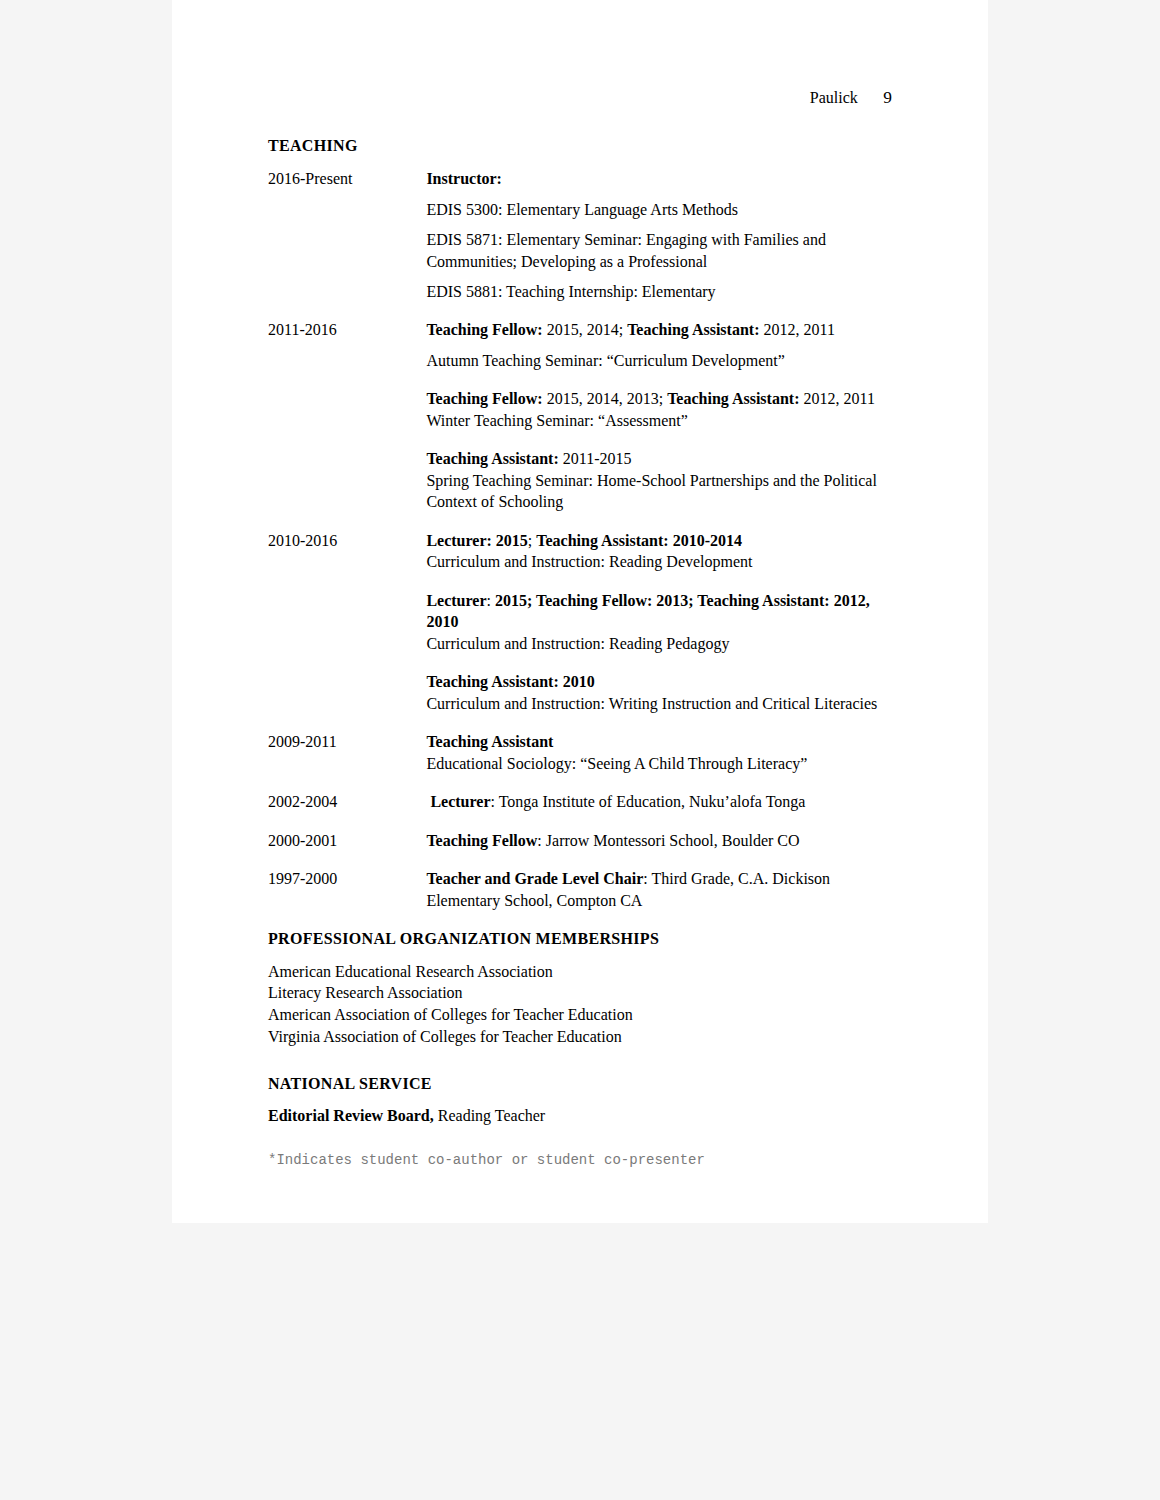Paulick 9
TEACHING
| 2016-Present | Instructor: EDIS 5300: Elementary Language Arts Methods EDIS 5871: Elementary Seminar: Engaging with Families and Communities; Developing as a Professional EDIS 5881: Teaching Internship: Elementary |
| 2011-2016 | Teaching Fellow: 2015, 2014; Teaching Assistant: 2012, 2011 Autumn Teaching Seminar: “Curriculum Development” Teaching Fellow: 2015, 2014, 2013; Teaching Assistant: 2012, 2011 Winter Teaching Seminar: “Assessment” Teaching Assistant: 2011-2015 Spring Teaching Seminar: Home-School Partnerships and the Political Context of Schooling |
| 2010-2016 | Lecturer: 2015 ; Teaching Assistant: 2010-2014 Curriculum and Instruction: Reading Development Lecturer : 2015; Teaching Fellow: 2013; Teaching Assistant: 2012, 2010 Curriculum and Instruction: Reading Pedagogy Teaching Assistant: 2010 Curriculum and Instruction: Writing Instruction and Critical Literacies |
| 2009-2011 | Teaching Assistant Educational Sociology: “Seeing A Child Through Literacy” |
| 2002-2004 | Lecturer : Tonga Institute of Education, Nuku’alofa Tonga |
| 2000-2001 | Teaching Fellow : Jarrow Montessori School, Boulder CO |
| 1997-2000 | Teacher and Grade Level Chair : Third Grade, C.A. Dickison Elementary School, Compton CA |
PROFESSIONAL ORGANIZATION MEMBERSHIPS
American Educational Research Association
Literacy Research Association
American Association of Colleges for Teacher Education
Virginia Association of Colleges for Teacher Education
NATIONAL SERVICE
Editorial Review Board, Reading Teacher
*Indicates student co-author or student co-presenter